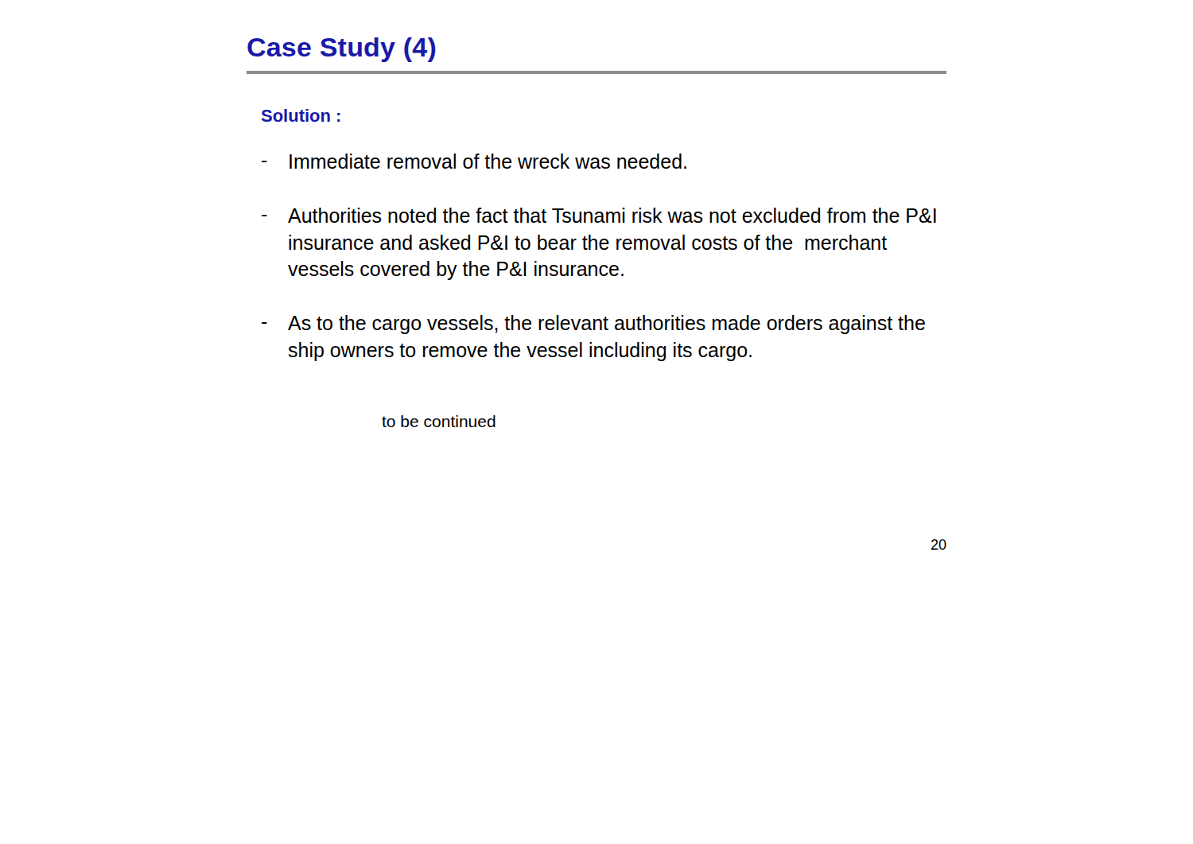Case Study (4)
Solution :
Immediate removal of the wreck was needed.
Authorities noted the fact that Tsunami risk was not excluded from the P&I insurance and asked P&I to bear the removal costs of the merchant vessels covered by the P&I insurance.
As to the cargo vessels, the relevant authorities made orders against the ship owners to remove the vessel including its cargo.
to be continued
20